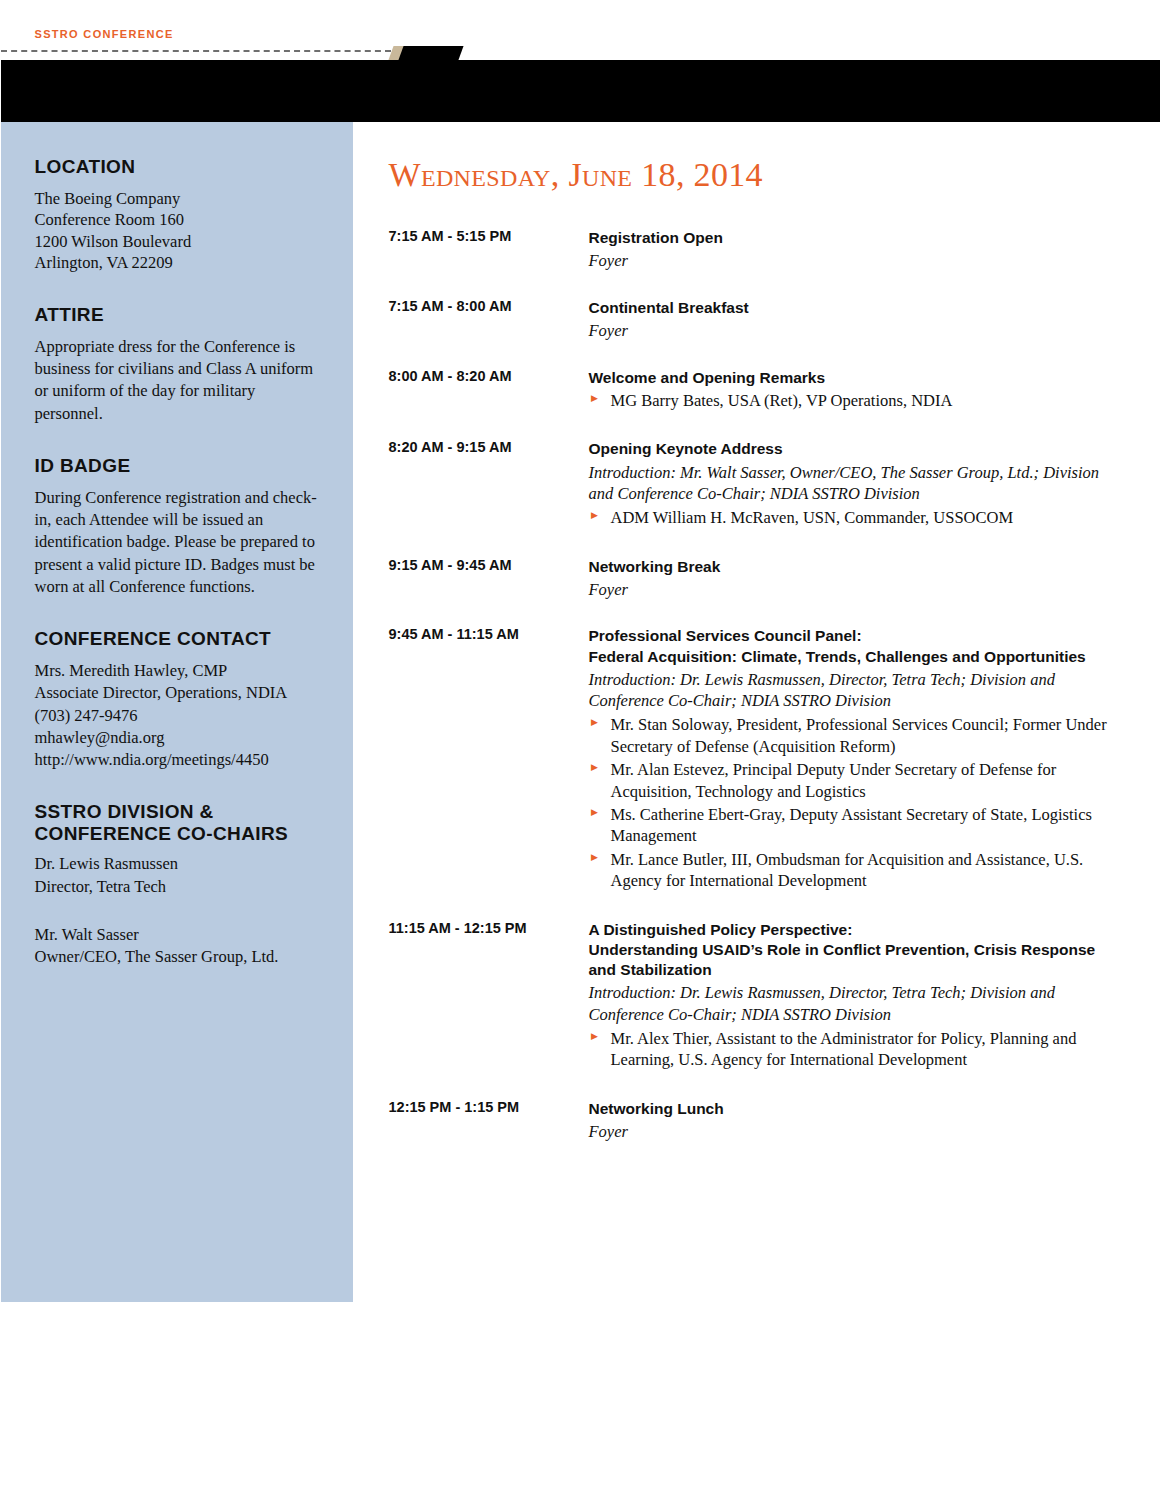SSTRO CONFERENCE
LOCATION
The Boeing Company
Conference Room 160
1200 Wilson Boulevard
Arlington, VA 22209
ATTIRE
Appropriate dress for the Conference is business for civilians and Class A uniform or uniform of the day for military personnel.
ID BADGE
During Conference registration and check-in, each Attendee will be issued an identification badge. Please be prepared to present a valid picture ID. Badges must be worn at all Conference functions.
CONFERENCE CONTACT
Mrs. Meredith Hawley, CMP
Associate Director, Operations, NDIA
(703) 247-9476
mhawley@ndia.org
http://www.ndia.org/meetings/4450
SSTRO DIVISION &
CONFERENCE CO-CHAIRS
Dr. Lewis Rasmussen
Director, Tetra Tech
Mr. Walt Sasser
Owner/CEO, The Sasser Group, Ltd.
Wednesday, June 18, 2014
| 7:15 AM - 5:15 PM | Registration Open Foyer |
| 7:15 AM - 8:00 AM | Continental Breakfast Foyer |
| 8:00 AM - 8:20 AM | Welcome and Opening Remarks MG Barry Bates, USA (Ret), VP Operations, NDIA |
| 8:20 AM - 9:15 AM | Opening Keynote Address Introduction: Mr. Walt Sasser, Owner/CEO, The Sasser Group, Ltd.; Division and Conference Co-Chair; NDIA SSTRO Division ADM William H. McRaven, USN, Commander, USSOCOM |
| 9:15 AM - 9:45 AM | Networking Break Foyer |
| 9:45 AM - 11:15 AM | Professional Services Council Panel: Federal Acquisition: Climate, Trends, Challenges and Opportunities Introduction: Dr. Lewis Rasmussen, Director, Tetra Tech; Division and Conference Co-Chair; NDIA SSTRO Division Mr. Stan Soloway, President, Professional Services Council; Former Under Secretary of Defense (Acquisition Reform) Mr. Alan Estevez, Principal Deputy Under Secretary of Defense for Acquisition, Technology and Logistics Ms. Catherine Ebert-Gray, Deputy Assistant Secretary of State, Logistics Management Mr. Lance Butler, III, Ombudsman for Acquisition and Assistance, U.S. Agency for International Development |
| 11:15 AM - 12:15 PM | A Distinguished Policy Perspective: Understanding USAID’s Role in Conflict Prevention, Crisis Response and Stabilization Introduction: Dr. Lewis Rasmussen, Director, Tetra Tech; Division and Conference Co-Chair; NDIA SSTRO Division Mr. Alex Thier, Assistant to the Administrator for Policy, Planning and Learning, U.S. Agency for International Development |
| 12:15 PM - 1:15 PM | Networking Lunch Foyer |